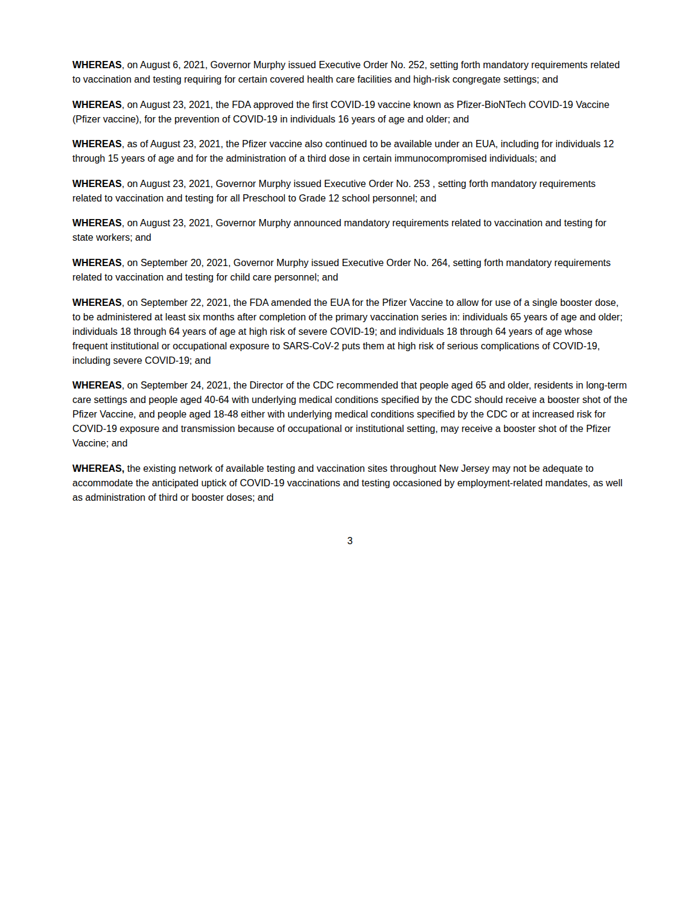WHEREAS, on August 6, 2021, Governor Murphy issued Executive Order No. 252, setting forth mandatory requirements related to vaccination and testing requiring for certain covered health care facilities and high-risk congregate settings; and
WHEREAS, on August 23, 2021, the FDA approved the first COVID-19 vaccine known as Pfizer-BioNTech COVID-19 Vaccine (Pfizer vaccine), for the prevention of COVID-19 in individuals 16 years of age and older; and
WHEREAS, as of August 23, 2021, the Pfizer vaccine also continued to be available under an EUA, including for individuals 12 through 15 years of age and for the administration of a third dose in certain immunocompromised individuals; and
WHEREAS, on August 23, 2021, Governor Murphy issued Executive Order No. 253 , setting forth mandatory requirements related to vaccination and testing for all Preschool to Grade 12 school personnel; and
WHEREAS, on August 23, 2021, Governor Murphy announced mandatory requirements related to vaccination and testing for state workers; and
WHEREAS, on September 20, 2021, Governor Murphy issued Executive Order No. 264, setting forth mandatory requirements related to vaccination and testing for child care personnel; and
WHEREAS, on September 22, 2021, the FDA amended the EUA for the Pfizer Vaccine to allow for use of a single booster dose, to be administered at least six months after completion of the primary vaccination series in: individuals 65 years of age and older; individuals 18 through 64 years of age at high risk of severe COVID-19; and individuals 18 through 64 years of age whose frequent institutional or occupational exposure to SARS-CoV-2 puts them at high risk of serious complications of COVID-19, including severe COVID-19; and
WHEREAS, on September 24, 2021, the Director of the CDC recommended that people aged 65 and older, residents in long-term care settings and people aged 40-64 with underlying medical conditions specified by the CDC should receive a booster shot of the Pfizer Vaccine, and people aged 18-48 either with underlying medical conditions specified by the CDC or at increased risk for COVID-19 exposure and transmission because of occupational or institutional setting, may receive a booster shot of the Pfizer Vaccine; and
WHEREAS, the existing network of available testing and vaccination sites throughout New Jersey may not be adequate to accommodate the anticipated uptick of COVID-19 vaccinations and testing occasioned by employment-related mandates, as well as administration of third or booster doses; and
3